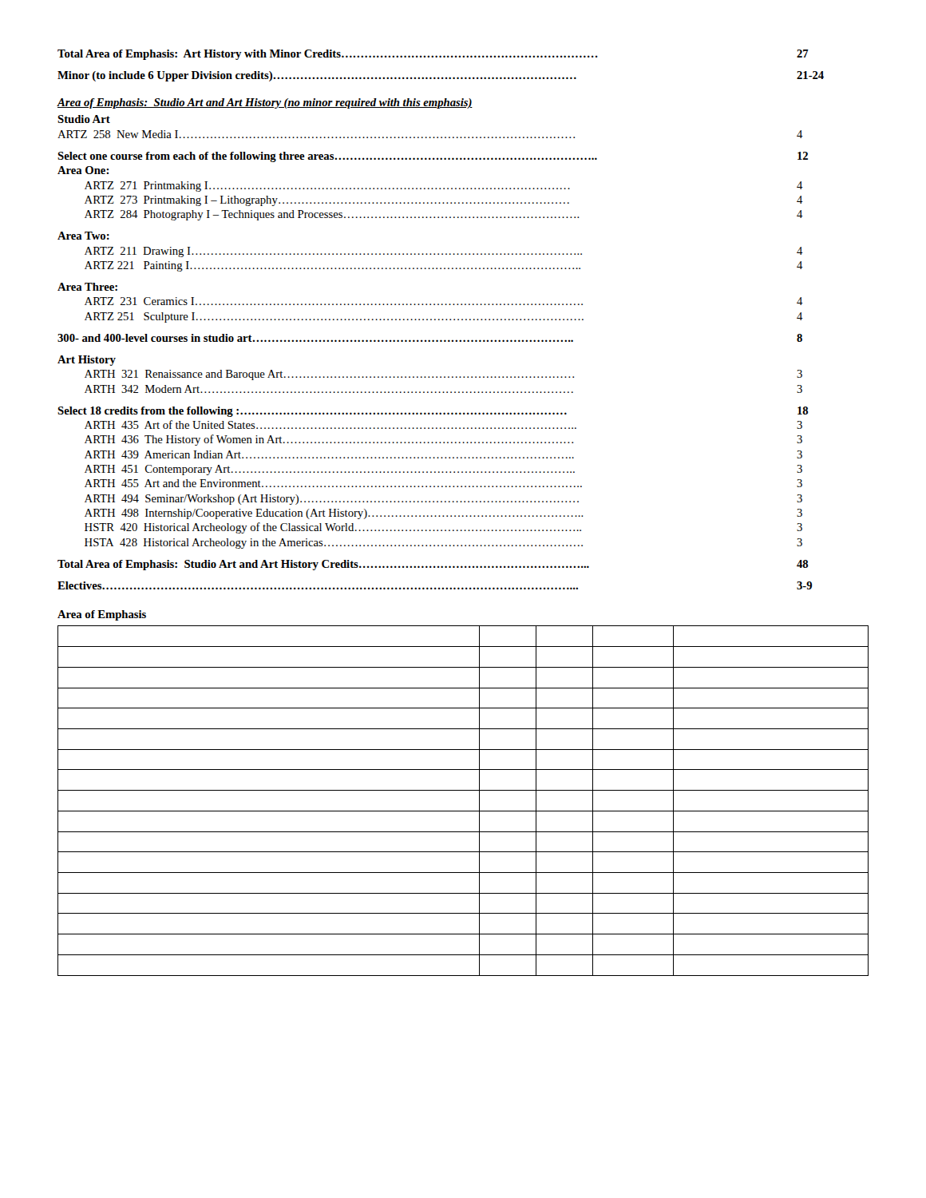Total Area of Emphasis: Art History with Minor Credits…………………………………………………………
27
Minor (to include 6 Upper Division credits)……………………………………………………………………
21-24
Area of Emphasis: Studio Art and Art History (no minor required with this emphasis)
Studio Art
ARTZ 258 New Media I…………………………………………………………………………………………
4
Select one course from each of the following three areas…………………………………………………………..
12
Area One:
ARTZ 271 Printmaking I…………………………………………………………………………………
4
ARTZ 273 Printmaking I – Lithography…………………………………………………………………
4
ARTZ 284 Photography I – Techniques and Processes…………………………………………………….
4
Area Two:
ARTZ 211 Drawing I………………………………………………………………………………………..
4
ARTZ 221 Painting I………………………………………………………………………………………..
4
Area Three:
ARTZ 231 Ceramics I……………………………………………………………………………………….
4
ARTZ 251 Sculpture I……………………………………………………………………………………….
4
300- and 400-level courses in studio art………………………………………………………………………..
8
Art History
ARTH 321 Renaissance and Baroque Art…………………………………………………………………
3
ARTH 342 Modern Art……………………………………………………………………………………
3
Select 18 credits from the following :…………………………………………………………………………
18
ARTH 435 Art of the United States………………………………………………………………………..
3
ARTH 436 The History of Women in Art…………………………………………………………………
3
ARTH 439 American Indian Art…………………………………………………………………………..
3
ARTH 451 Contemporary Art……………………………………………………………………………..
3
ARTH 455 Art and the Environment………………………………………………………………………..
3
ARTH 494 Seminar/Workshop (Art History)………………………………………………………………
3
ARTH 498 Internship/Cooperative Education (Art History)………………………………………………..
3
HSTR 420 Historical Archeology of the Classical World…………………………………………………..
3
HSTA 428 Historical Archeology in the Americas………………………………………………………….
3
Total Area of Emphasis: Studio Art and Art History Credits…………………………………………………...
48
Electives…………………………………………………………………………………………………………...
3-9
Area of Emphasis